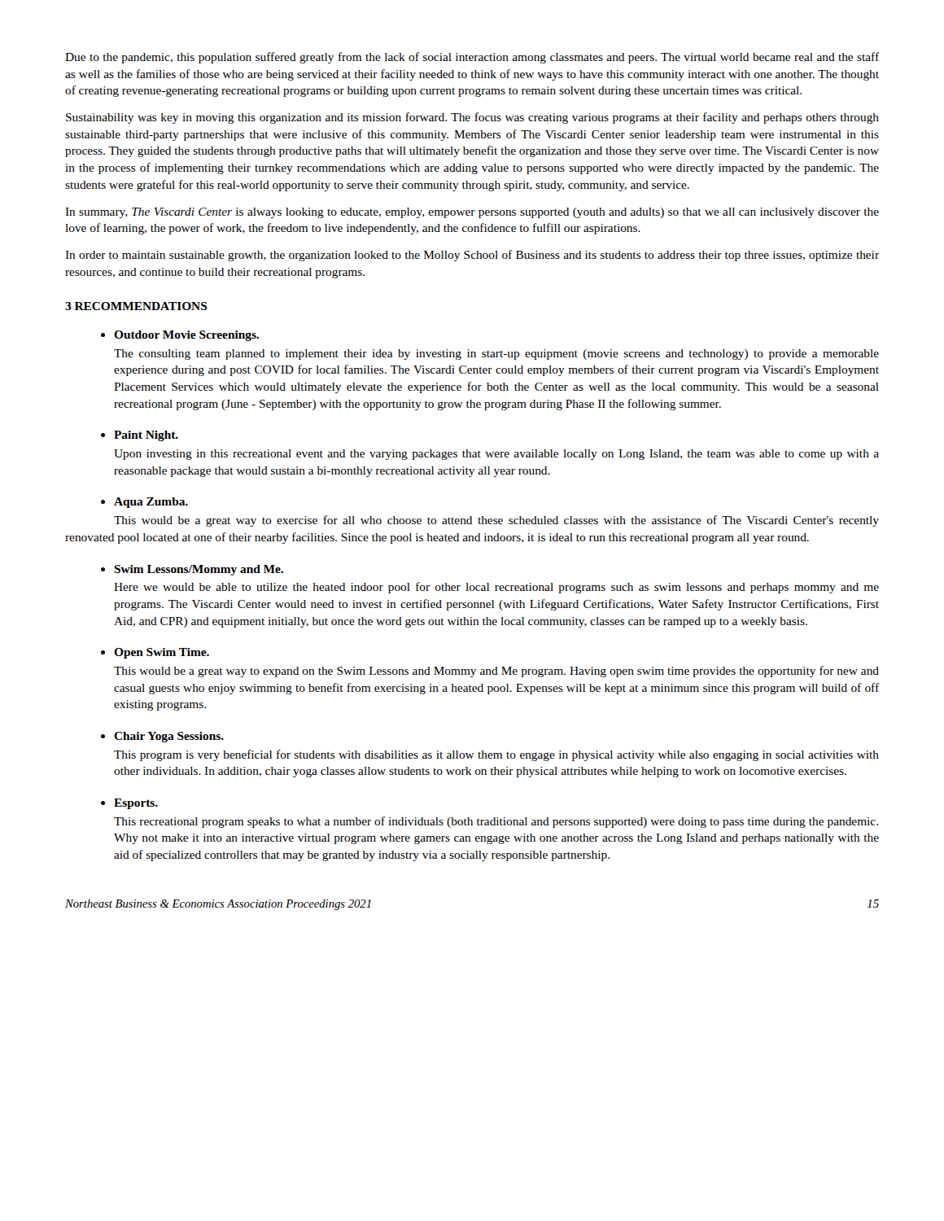Due to the pandemic, this population suffered greatly from the lack of social interaction among classmates and peers. The virtual world became real and the staff as well as the families of those who are being serviced at their facility needed to think of new ways to have this community interact with one another. The thought of creating revenue-generating recreational programs or building upon current programs to remain solvent during these uncertain times was critical.
Sustainability was key in moving this organization and its mission forward. The focus was creating various programs at their facility and perhaps others through sustainable third-party partnerships that were inclusive of this community. Members of The Viscardi Center senior leadership team were instrumental in this process. They guided the students through productive paths that will ultimately benefit the organization and those they serve over time. The Viscardi Center is now in the process of implementing their turnkey recommendations which are adding value to persons supported who were directly impacted by the pandemic. The students were grateful for this real-world opportunity to serve their community through spirit, study, community, and service.
In summary, The Viscardi Center is always looking to educate, employ, empower persons supported (youth and adults) so that we all can inclusively discover the love of learning, the power of work, the freedom to live independently, and the confidence to fulfill our aspirations.
In order to maintain sustainable growth, the organization looked to the Molloy School of Business and its students to address their top three issues, optimize their resources, and continue to build their recreational programs.
3 RECOMMENDATIONS
Outdoor Movie Screenings.
The consulting team planned to implement their idea by investing in start-up equipment (movie screens and technology) to provide a memorable experience during and post COVID for local families. The Viscardi Center could employ members of their current program via Viscardi's Employment Placement Services which would ultimately elevate the experience for both the Center as well as the local community. This would be a seasonal recreational program (June - September) with the opportunity to grow the program during Phase II the following summer.
Paint Night.
Upon investing in this recreational event and the varying packages that were available locally on Long Island, the team was able to come up with a reasonable package that would sustain a bi-monthly recreational activity all year round.
Aqua Zumba.
This would be a great way to exercise for all who choose to attend these scheduled classes with the assistance of The Viscardi Center's recently renovated pool located at one of their nearby facilities. Since the pool is heated and indoors, it is ideal to run this recreational program all year round.
Swim Lessons/Mommy and Me.
Here we would be able to utilize the heated indoor pool for other local recreational programs such as swim lessons and perhaps mommy and me programs. The Viscardi Center would need to invest in certified personnel (with Lifeguard Certifications, Water Safety Instructor Certifications, First Aid, and CPR) and equipment initially, but once the word gets out within the local community, classes can be ramped up to a weekly basis.
Open Swim Time.
This would be a great way to expand on the Swim Lessons and Mommy and Me program. Having open swim time provides the opportunity for new and casual guests who enjoy swimming to benefit from exercising in a heated pool. Expenses will be kept at a minimum since this program will build of off existing programs.
Chair Yoga Sessions.
This program is very beneficial for students with disabilities as it allow them to engage in physical activity while also engaging in social activities with other individuals. In addition, chair yoga classes allow students to work on their physical attributes while helping to work on locomotive exercises.
Esports.
This recreational program speaks to what a number of individuals (both traditional and persons supported) were doing to pass time during the pandemic. Why not make it into an interactive virtual program where gamers can engage with one another across the Long Island and perhaps nationally with the aid of specialized controllers that may be granted by industry via a socially responsible partnership.
Northeast Business & Economics Association Proceedings 2021 15